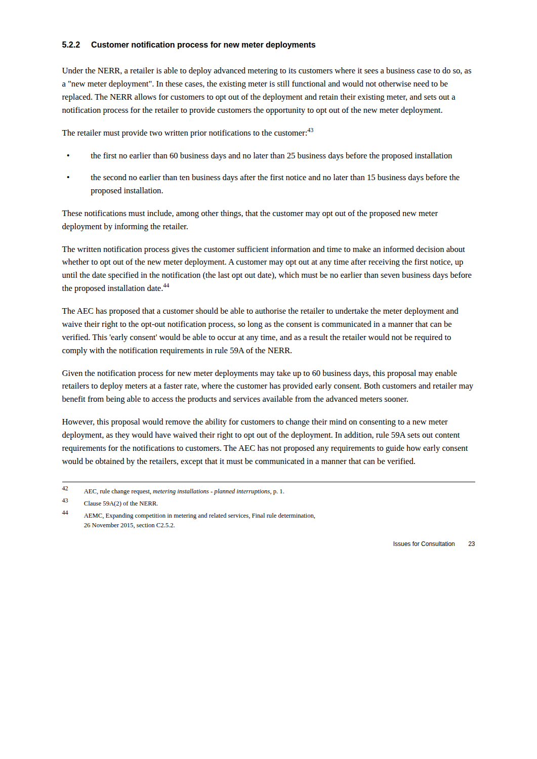5.2.2 Customer notification process for new meter deployments
Under the NERR, a retailer is able to deploy advanced metering to its customers where it sees a business case to do so, as a "new meter deployment". In these cases, the existing meter is still functional and would not otherwise need to be replaced. The NERR allows for customers to opt out of the deployment and retain their existing meter, and sets out a notification process for the retailer to provide customers the opportunity to opt out of the new meter deployment.
The retailer must provide two written prior notifications to the customer:43
the first no earlier than 60 business days and no later than 25 business days before the proposed installation
the second no earlier than ten business days after the first notice and no later than 15 business days before the proposed installation.
These notifications must include, among other things, that the customer may opt out of the proposed new meter deployment by informing the retailer.
The written notification process gives the customer sufficient information and time to make an informed decision about whether to opt out of the new meter deployment. A customer may opt out at any time after receiving the first notice, up until the date specified in the notification (the last opt out date), which must be no earlier than seven business days before the proposed installation date.44
The AEC has proposed that a customer should be able to authorise the retailer to undertake the meter deployment and waive their right to the opt-out notification process, so long as the consent is communicated in a manner that can be verified. This 'early consent' would be able to occur at any time, and as a result the retailer would not be required to comply with the notification requirements in rule 59A of the NERR.
Given the notification process for new meter deployments may take up to 60 business days, this proposal may enable retailers to deploy meters at a faster rate, where the customer has provided early consent. Both customers and retailer may benefit from being able to access the products and services available from the advanced meters sooner.
However, this proposal would remove the ability for customers to change their mind on consenting to a new meter deployment, as they would have waived their right to opt out of the deployment. In addition, rule 59A sets out content requirements for the notifications to customers. The AEC has not proposed any requirements to guide how early consent would be obtained by the retailers, except that it must be communicated in a manner that can be verified.
42
AEC, rule change request, metering installations - planned interruptions, p. 1.
43
Clause 59A(2) of the NERR.
44
AEMC, Expanding competition in metering and related services, Final rule determination,
26 November 2015, section C2.5.2.
Issues for Consultation23